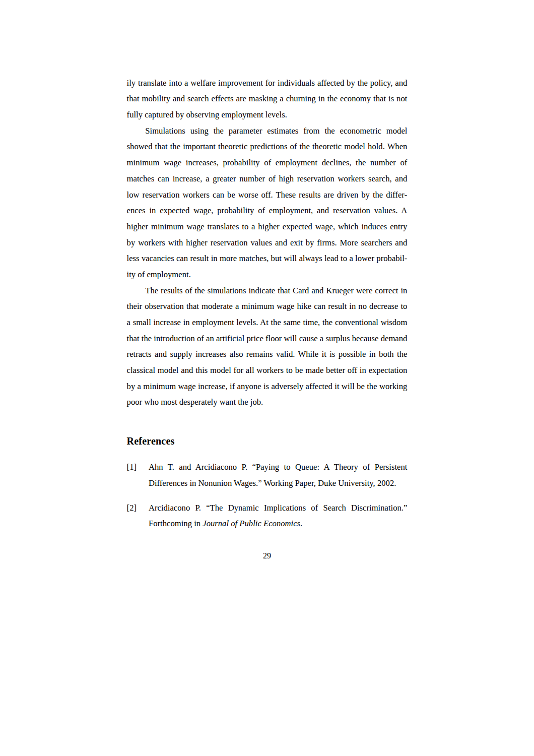ily translate into a welfare improvement for individuals affected by the policy, and that mobility and search effects are masking a churning in the economy that is not fully captured by observing employment levels.
Simulations using the parameter estimates from the econometric model showed that the important theoretic predictions of the theoretic model hold. When minimum wage increases, probability of employment declines, the number of matches can increase, a greater number of high reservation workers search, and low reservation workers can be worse off. These results are driven by the differences in expected wage, probability of employment, and reservation values. A higher minimum wage translates to a higher expected wage, which induces entry by workers with higher reservation values and exit by firms. More searchers and less vacancies can result in more matches, but will always lead to a lower probability of employment.
The results of the simulations indicate that Card and Krueger were correct in their observation that moderate a minimum wage hike can result in no decrease to a small increase in employment levels. At the same time, the conventional wisdom that the introduction of an artificial price floor will cause a surplus because demand retracts and supply increases also remains valid. While it is possible in both the classical model and this model for all workers to be made better off in expectation by a minimum wage increase, if anyone is adversely affected it will be the working poor who most desperately want the job.
References
[1] Ahn T. and Arcidiacono P. “Paying to Queue: A Theory of Persistent Differences in Nonunion Wages.” Working Paper, Duke University, 2002.
[2] Arcidiacono P. “The Dynamic Implications of Search Discrimination.” Forthcoming in Journal of Public Economics.
29